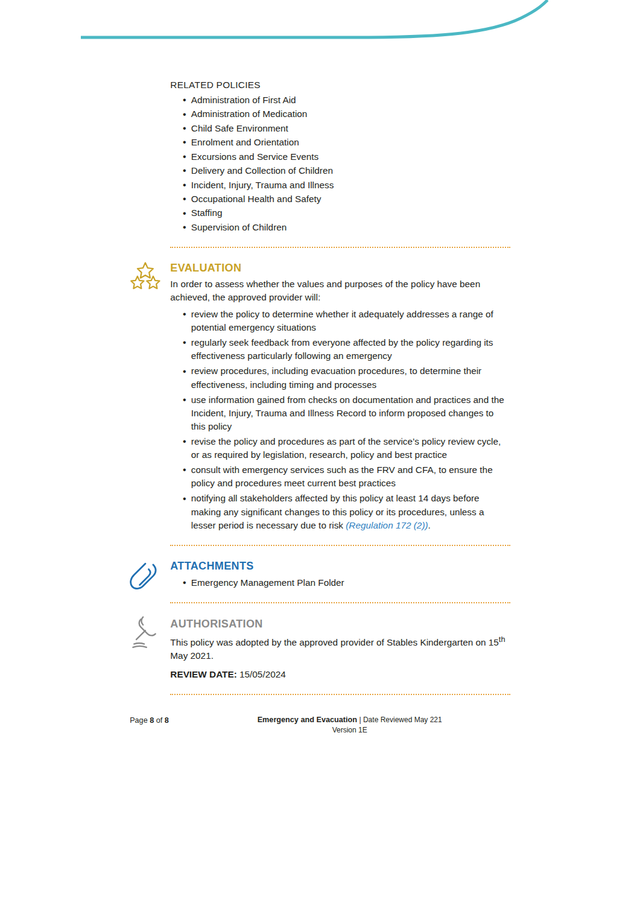RELATED POLICIES
Administration of First Aid
Administration of Medication
Child Safe Environment
Enrolment and Orientation
Excursions and Service Events
Delivery and Collection of Children
Incident, Injury, Trauma and Illness
Occupational Health and Safety
Staffing
Supervision of Children
EVALUATION
In order to assess whether the values and purposes of the policy have been achieved, the approved provider will:
review the policy to determine whether it adequately addresses a range of potential emergency situations
regularly seek feedback from everyone affected by the policy regarding its effectiveness particularly following an emergency
review procedures, including evacuation procedures, to determine their effectiveness, including timing and processes
use information gained from checks on documentation and practices and the Incident, Injury, Trauma and Illness Record to inform proposed changes to this policy
revise the policy and procedures as part of the service’s policy review cycle, or as required by legislation, research, policy and best practice
consult with emergency services such as the FRV and CFA, to ensure the policy and procedures meet current best practices
notifying all stakeholders affected by this policy at least 14 days before making any significant changes to this policy or its procedures, unless a lesser period is necessary due to risk (Regulation 172 (2)).
ATTACHMENTS
Emergency Management Plan Folder
AUTHORISATION
This policy was adopted by the approved provider of Stables Kindergarten on 15th May 2021.
REVIEW DATE: 15/05/2024
Page 8 of 8
Emergency and Evacuation | Date Reviewed May 221
Version 1E